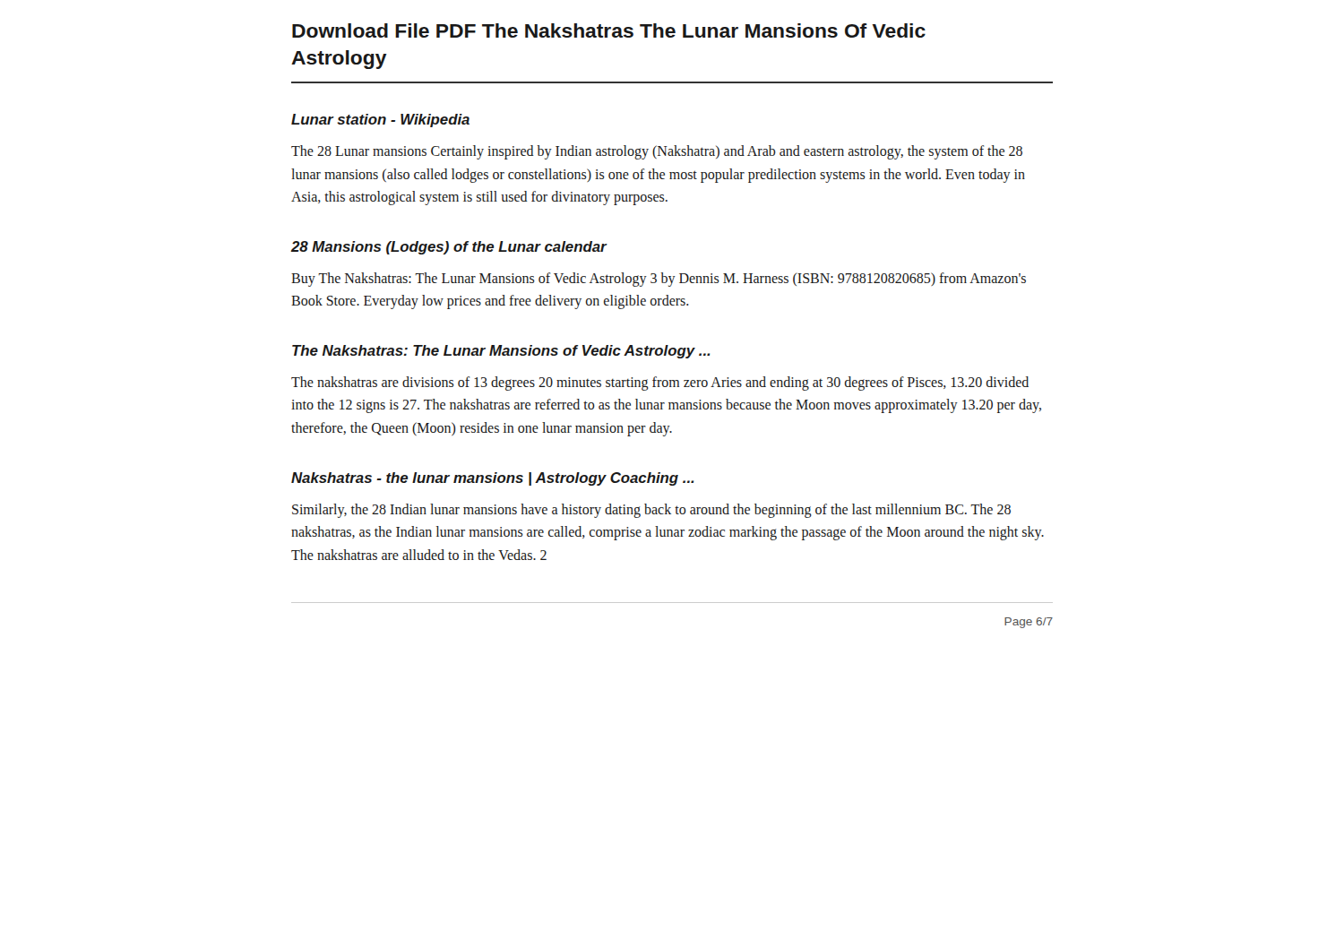Download File PDF The Nakshatras The Lunar Mansions Of Vedic Astrology
Lunar station - Wikipedia
The 28 Lunar mansions Certainly inspired by Indian astrology (Nakshatra) and Arab and eastern astrology, the system of the 28 lunar mansions (also called lodges or constellations) is one of the most popular predilection systems in the world. Even today in Asia, this astrological system is still used for divinatory purposes.
28 Mansions (Lodges) of the Lunar calendar
Buy The Nakshatras: The Lunar Mansions of Vedic Astrology 3 by Dennis M. Harness (ISBN: 9788120820685) from Amazon's Book Store. Everyday low prices and free delivery on eligible orders.
The Nakshatras: The Lunar Mansions of Vedic Astrology ...
The nakshatras are divisions of 13 degrees 20 minutes starting from zero Aries and ending at 30 degrees of Pisces, 13.20 divided into the 12 signs is 27. The nakshatras are referred to as the lunar mansions because the Moon moves approximately 13.20 per day, therefore, the Queen (Moon) resides in one lunar mansion per day.
Nakshatras - the lunar mansions | Astrology Coaching ...
Similarly, the 28 Indian lunar mansions have a history dating back to around the beginning of the last millennium BC. The 28 nakshatras, as the Indian lunar mansions are called, comprise a lunar zodiac marking the passage of the Moon around the night sky. The nakshatras are alluded to in the Vedas. 2
Page 6/7